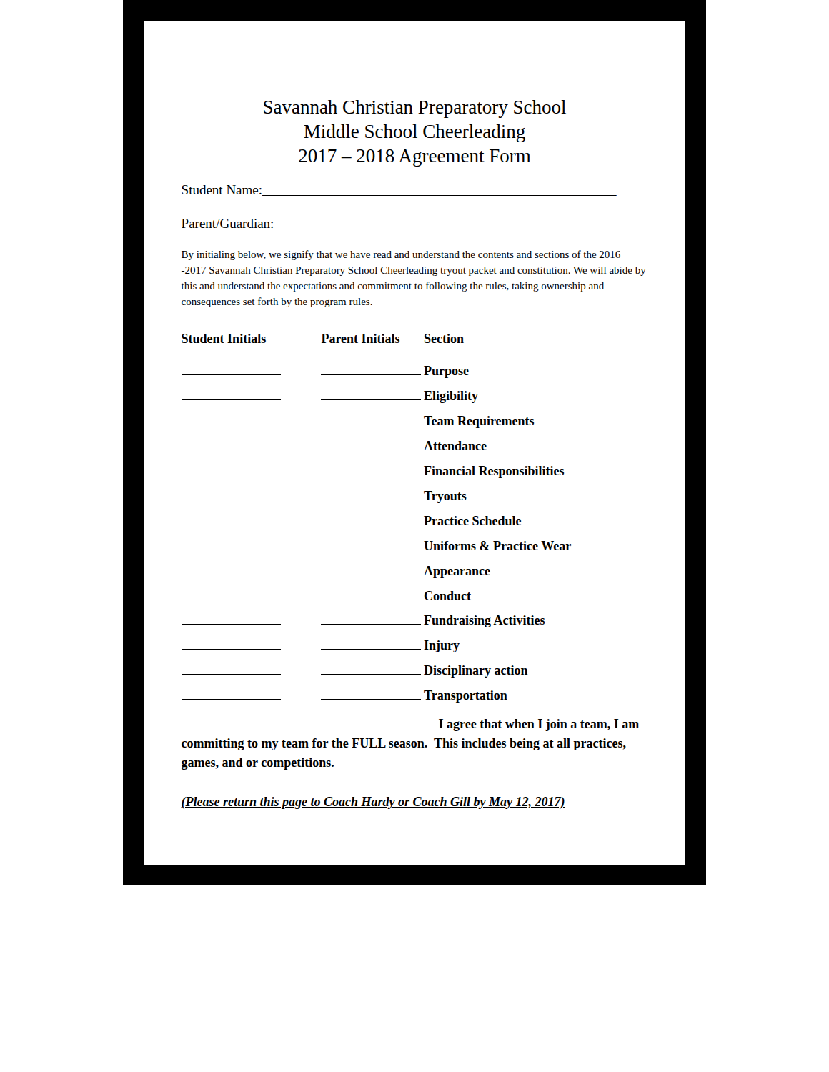Savannah Christian Preparatory School Middle School Cheerleading 2017 – 2018 Agreement Form
Student Name:_______________________________________________________
Parent/Guardian:____________________________________________________
By initialing below, we signify that we have read and understand the contents and sections of the 2016 -2017 Savannah Christian Preparatory School Cheerleading tryout packet and constitution. We will abide by this and understand the expectations and commitment to following the rules, taking ownership and consequences set forth by the program rules.
| Student Initials | Parent Initials | Section |
| --- | --- | --- |
| | | Purpose |
| | | Eligibility |
| | | Team Requirements |
| | | Attendance |
| | | Financial Responsibilities |
| | | Tryouts |
| | | Practice Schedule |
| | | Uniforms & Practice Wear |
| | | Appearance |
| | | Conduct |
| | | Fundraising Activities |
| | | Injury |
| | | Disciplinary action |
| | | Transportation |
I agree that when I join a team, I am committing to my team for the FULL season. This includes being at all practices, games, and or competitions.
(Please return this page to Coach Hardy or Coach Gill by May 12, 2017)